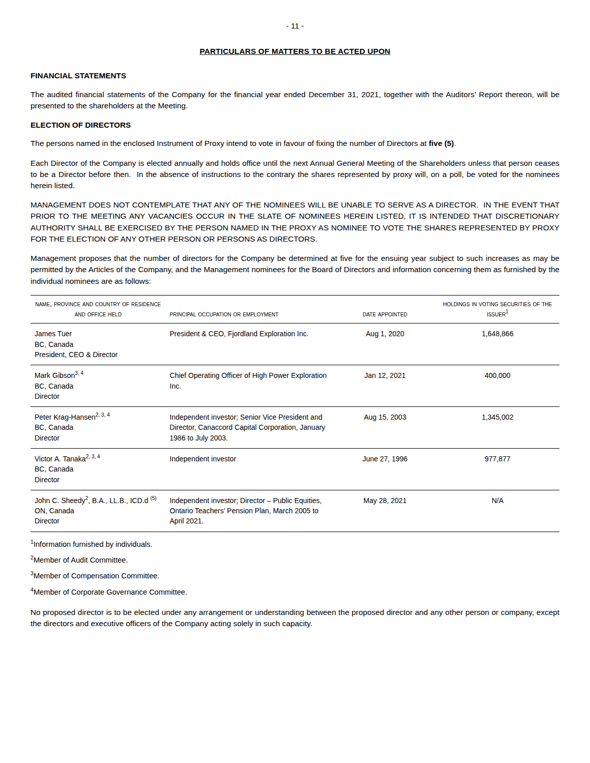- 11 -
PARTICULARS OF MATTERS TO BE ACTED UPON
FINANCIAL STATEMENTS
The audited financial statements of the Company for the financial year ended December 31, 2021, together with the Auditors’ Report thereon, will be presented to the shareholders at the Meeting.
ELECTION OF DIRECTORS
The persons named in the enclosed Instrument of Proxy intend to vote in favour of fixing the number of Directors at five (5).
Each Director of the Company is elected annually and holds office until the next Annual General Meeting of the Shareholders unless that person ceases to be a Director before then. In the absence of instructions to the contrary the shares represented by proxy will, on a poll, be voted for the nominees herein listed.
Management does not contemplate that any of the nominees will be unable to serve as a Director. In the event that prior to the Meeting any vacancies occur in the slate of nominees herein listed, it is intended that discretionary authority shall be exercised by the person named in the proxy as nominee to vote the shares represented by proxy for the election of any other person or persons as Directors.
Management proposes that the number of directors for the Company be determined at five for the ensuing year subject to such increases as may be permitted by the Articles of the Company, and the Management nominees for the Board of Directors and information concerning them as furnished by the individual nominees are as follows:
| Name, Province and Country of Residence and Office Held | Principal Occupation or Employment | Date Appointed | Holdings in Voting Securities of the Issuer 1 |
| --- | --- | --- | --- |
| James Tuer BC, Canada President, CEO & Director | President & CEO, Fjordland Exploration Inc. | Aug 1, 2020 | 1,648,866 |
| Mark Gibson 3, 4 BC, Canada Director | Chief Operating Officer of High Power Exploration Inc. | Jan 12, 2021 | 400,000 |
| Peter Krag-Hansen 2, 3, 4 BC, Canada Director | Independent investor; Senior Vice President and Director, Canaccord Capital Corporation, January 1986 to July 2003. | Aug 15, 2003 | 1,345,002 |
| Victor A. Tanaka 2, 3, 4 BC, Canada Director | Independent investor | June 27, 1996 | 977,877 |
| John C. Sheedy 2 , B.A., LL.B., ICD.d (5) ON, Canada Director | Independent investor; Director – Public Equities, Ontario Teachers’ Pension Plan, March 2005 to April 2021. | May 28, 2021 | N/A |
1Information furnished by individuals.
2Member of Audit Committee.
3Member of Compensation Committee.
4Member of Corporate Governance Committee.
No proposed director is to be elected under any arrangement or understanding between the proposed director and any other person or company, except the directors and executive officers of the Company acting solely in such capacity.